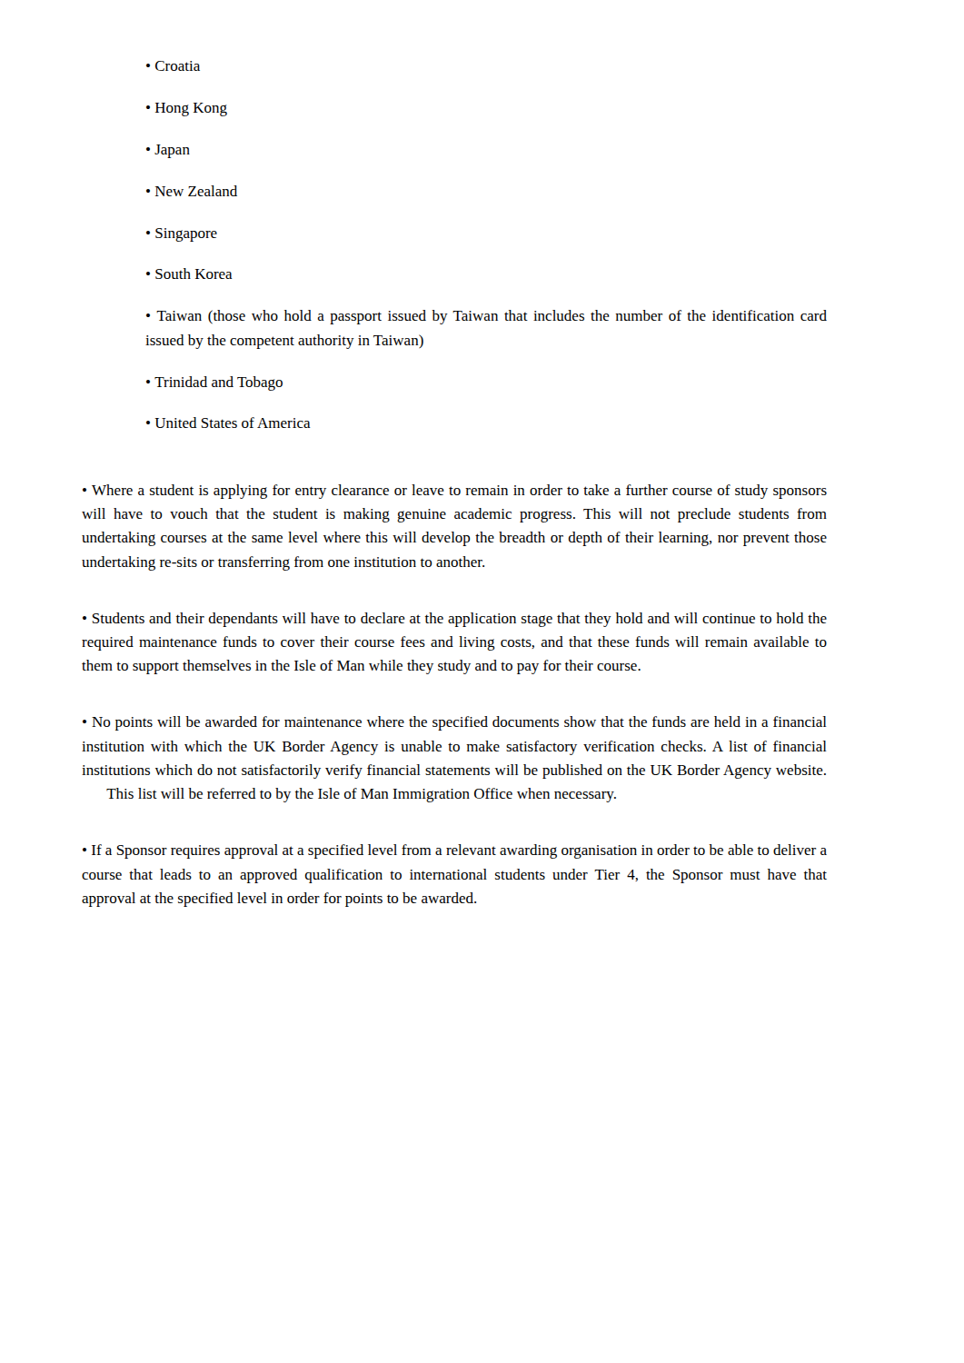Croatia
Hong Kong
Japan
New Zealand
Singapore
South Korea
Taiwan (those who hold a passport issued by Taiwan that includes the number of the identification card issued by the competent authority in Taiwan)
Trinidad and Tobago
United States of America
Where a student is applying for entry clearance or leave to remain in order to take a further course of study sponsors will have to vouch that the student is making genuine academic progress. This will not preclude students from undertaking courses at the same level where this will develop the breadth or depth of their learning, nor prevent those undertaking re-sits or transferring from one institution to another.
Students and their dependants will have to declare at the application stage that they hold and will continue to hold the required maintenance funds to cover their course fees and living costs, and that these funds will remain available to them to support themselves in the Isle of Man while they study and to pay for their course.
No points will be awarded for maintenance where the specified documents show that the funds are held in a financial institution with which the UK Border Agency is unable to make satisfactory verification checks. A list of financial institutions which do not satisfactorily verify financial statements will be published on the UK Border Agency website. This list will be referred to by the Isle of Man Immigration Office when necessary.
If a Sponsor requires approval at a specified level from a relevant awarding organisation in order to be able to deliver a course that leads to an approved qualification to international students under Tier 4, the Sponsor must have that approval at the specified level in order for points to be awarded.